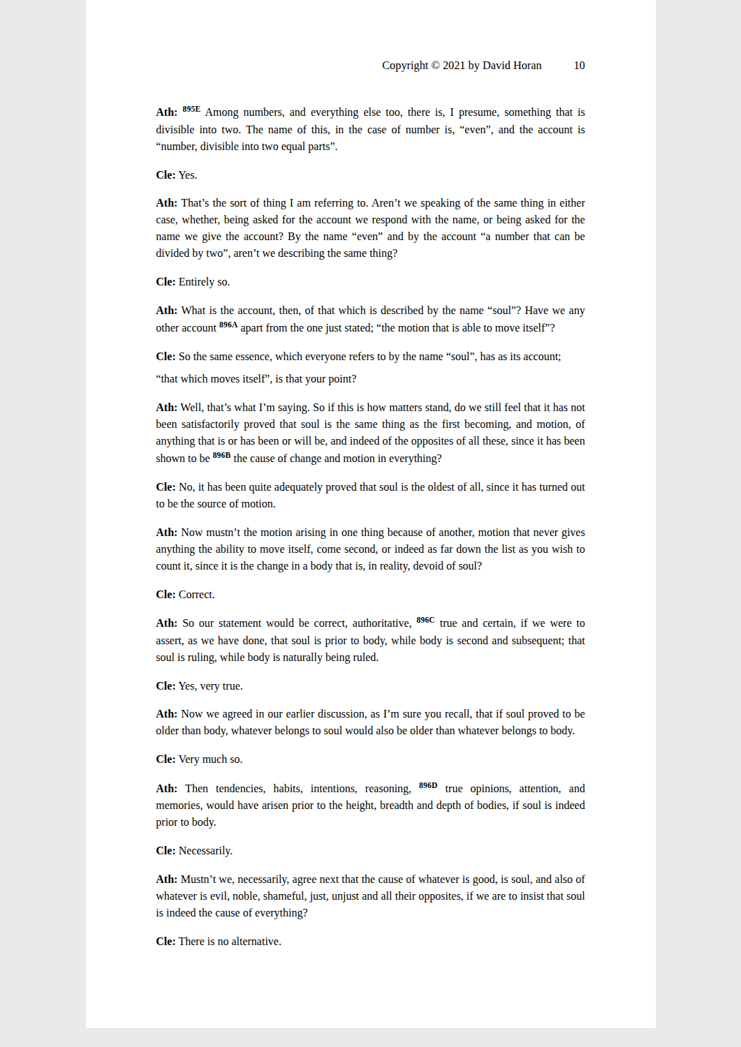Copyright © 2021 by David Horan 10
Ath: 895E Among numbers, and everything else too, there is, I presume, something that is divisible into two. The name of this, in the case of number is, “even”, and the account is “number, divisible into two equal parts”.
Cle: Yes.
Ath: That’s the sort of thing I am referring to. Aren’t we speaking of the same thing in either case, whether, being asked for the account we respond with the name, or being asked for the name we give the account? By the name “even” and by the account “a number that can be divided by two”, aren’t we describing the same thing?
Cle: Entirely so.
Ath: What is the account, then, of that which is described by the name “soul”? Have we any other account 896A apart from the one just stated; “the motion that is able to move itself”?
Cle: So the same essence, which everyone refers to by the name “soul”, has as its account;
“that which moves itself”, is that your point?
Ath: Well, that’s what I’m saying. So if this is how matters stand, do we still feel that it has not been satisfactorily proved that soul is the same thing as the first becoming, and motion, of anything that is or has been or will be, and indeed of the opposites of all these, since it has been shown to be 896B the cause of change and motion in everything?
Cle: No, it has been quite adequately proved that soul is the oldest of all, since it has turned out to be the source of motion.
Ath: Now mustn’t the motion arising in one thing because of another, motion that never gives anything the ability to move itself, come second, or indeed as far down the list as you wish to count it, since it is the change in a body that is, in reality, devoid of soul?
Cle: Correct.
Ath: So our statement would be correct, authoritative, 896C true and certain, if we were to assert, as we have done, that soul is prior to body, while body is second and subsequent; that soul is ruling, while body is naturally being ruled.
Cle: Yes, very true.
Ath: Now we agreed in our earlier discussion, as I’m sure you recall, that if soul proved to be older than body, whatever belongs to soul would also be older than whatever belongs to body.
Cle: Very much so.
Ath: Then tendencies, habits, intentions, reasoning, 896D true opinions, attention, and memories, would have arisen prior to the height, breadth and depth of bodies, if soul is indeed prior to body.
Cle: Necessarily.
Ath: Mustn’t we, necessarily, agree next that the cause of whatever is good, is soul, and also of whatever is evil, noble, shameful, just, unjust and all their opposites, if we are to insist that soul is indeed the cause of everything?
Cle: There is no alternative.